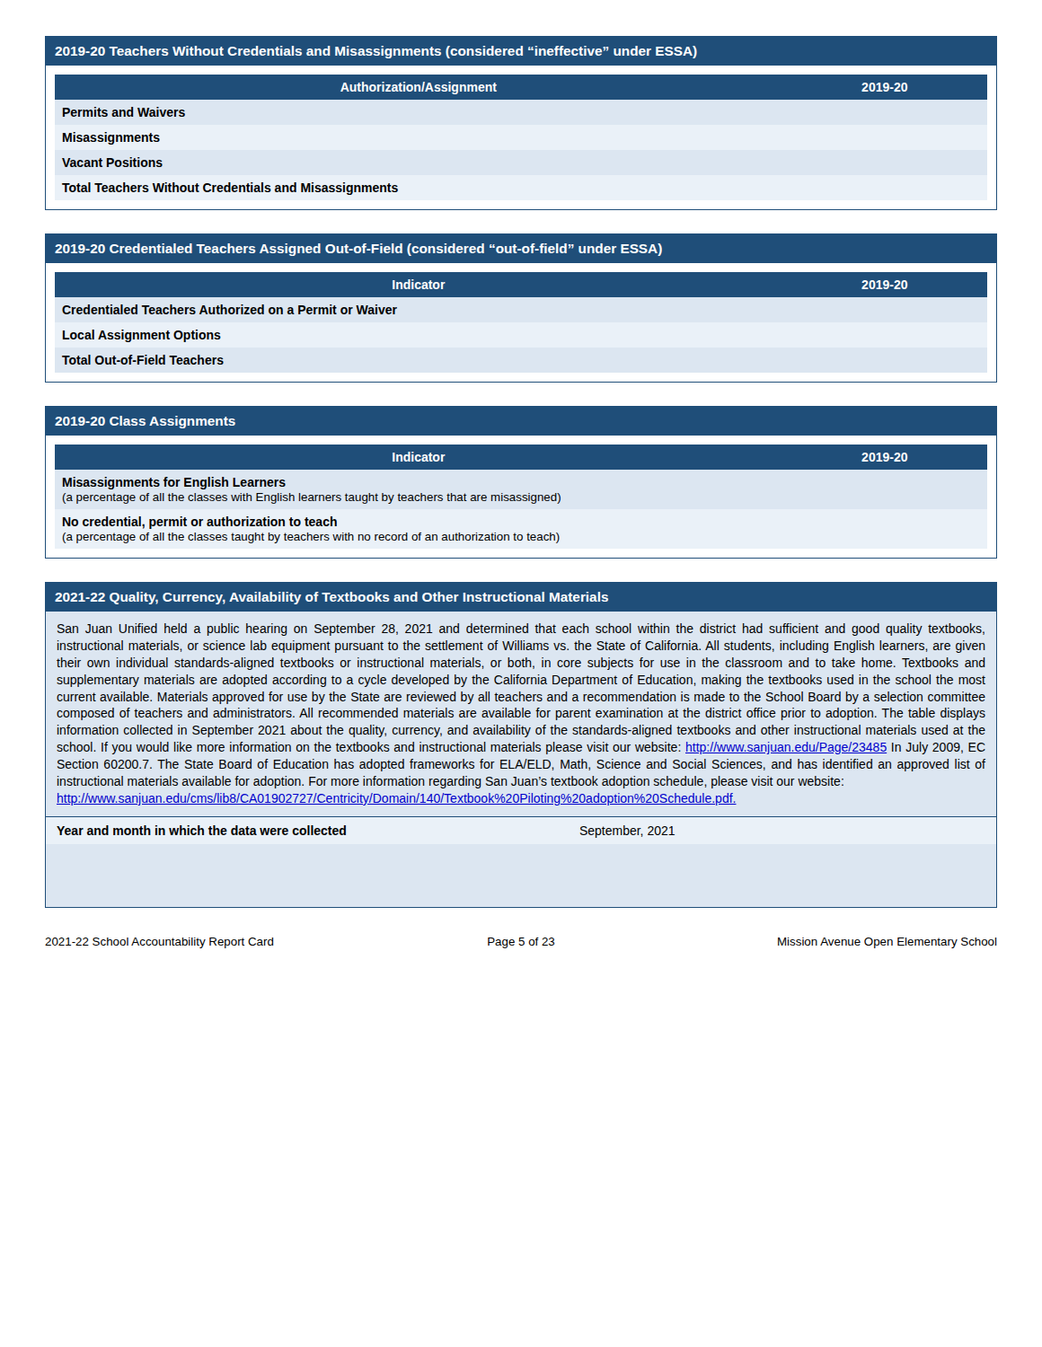2019-20 Teachers Without Credentials and Misassignments (considered “ineffective” under ESSA)
| Authorization/Assignment | 2019-20 |
| --- | --- |
| Permits and Waivers | |
| Misassignments | |
| Vacant Positions | |
| Total Teachers Without Credentials and Misassignments | |
2019-20 Credentialed Teachers Assigned Out-of-Field (considered “out-of-field” under ESSA)
| Indicator | 2019-20 |
| --- | --- |
| Credentialed Teachers Authorized on a Permit or Waiver | |
| Local Assignment Options | |
| Total Out-of-Field Teachers | |
2019-20 Class Assignments
| Indicator | 2019-20 |
| --- | --- |
| Misassignments for English Learners (a percentage of all the classes with English learners taught by teachers that are misassigned) | |
| No credential, permit or authorization to teach (a percentage of all the classes taught by teachers with no record of an authorization to teach) | |
2021-22 Quality, Currency, Availability of Textbooks and Other Instructional Materials
San Juan Unified held a public hearing on September 28, 2021 and determined that each school within the district had sufficient and good quality textbooks, instructional materials, or science lab equipment pursuant to the settlement of Williams vs. the State of California. All students, including English learners, are given their own individual standards-aligned textbooks or instructional materials, or both, in core subjects for use in the classroom and to take home. Textbooks and supplementary materials are adopted according to a cycle developed by the California Department of Education, making the textbooks used in the school the most current available. Materials approved for use by the State are reviewed by all teachers and a recommendation is made to the School Board by a selection committee composed of teachers and administrators. All recommended materials are available for parent examination at the district office prior to adoption. The table displays information collected in September 2021 about the quality, currency, and availability of the standards-aligned textbooks and other instructional materials used at the school. If you would like more information on the textbooks and instructional materials please visit our website: http://www.sanjuan.edu/Page/23485 In July 2009, EC Section 60200.7. The State Board of Education has adopted frameworks for ELA/ELD, Math, Science and Social Sciences, and has identified an approved list of instructional materials available for adoption. For more information regarding San Juan’s textbook adoption schedule, please visit our website:
http://www.sanjuan.edu/cms/lib8/CA01902727/Centricity/Domain/140/Textbook%20Piloting%20adoption%20Schedule.pdf.
Year and month in which the data were collected
September, 2021
2021-22 School Accountability Report Card
Page 5 of 23
Mission Avenue Open Elementary School